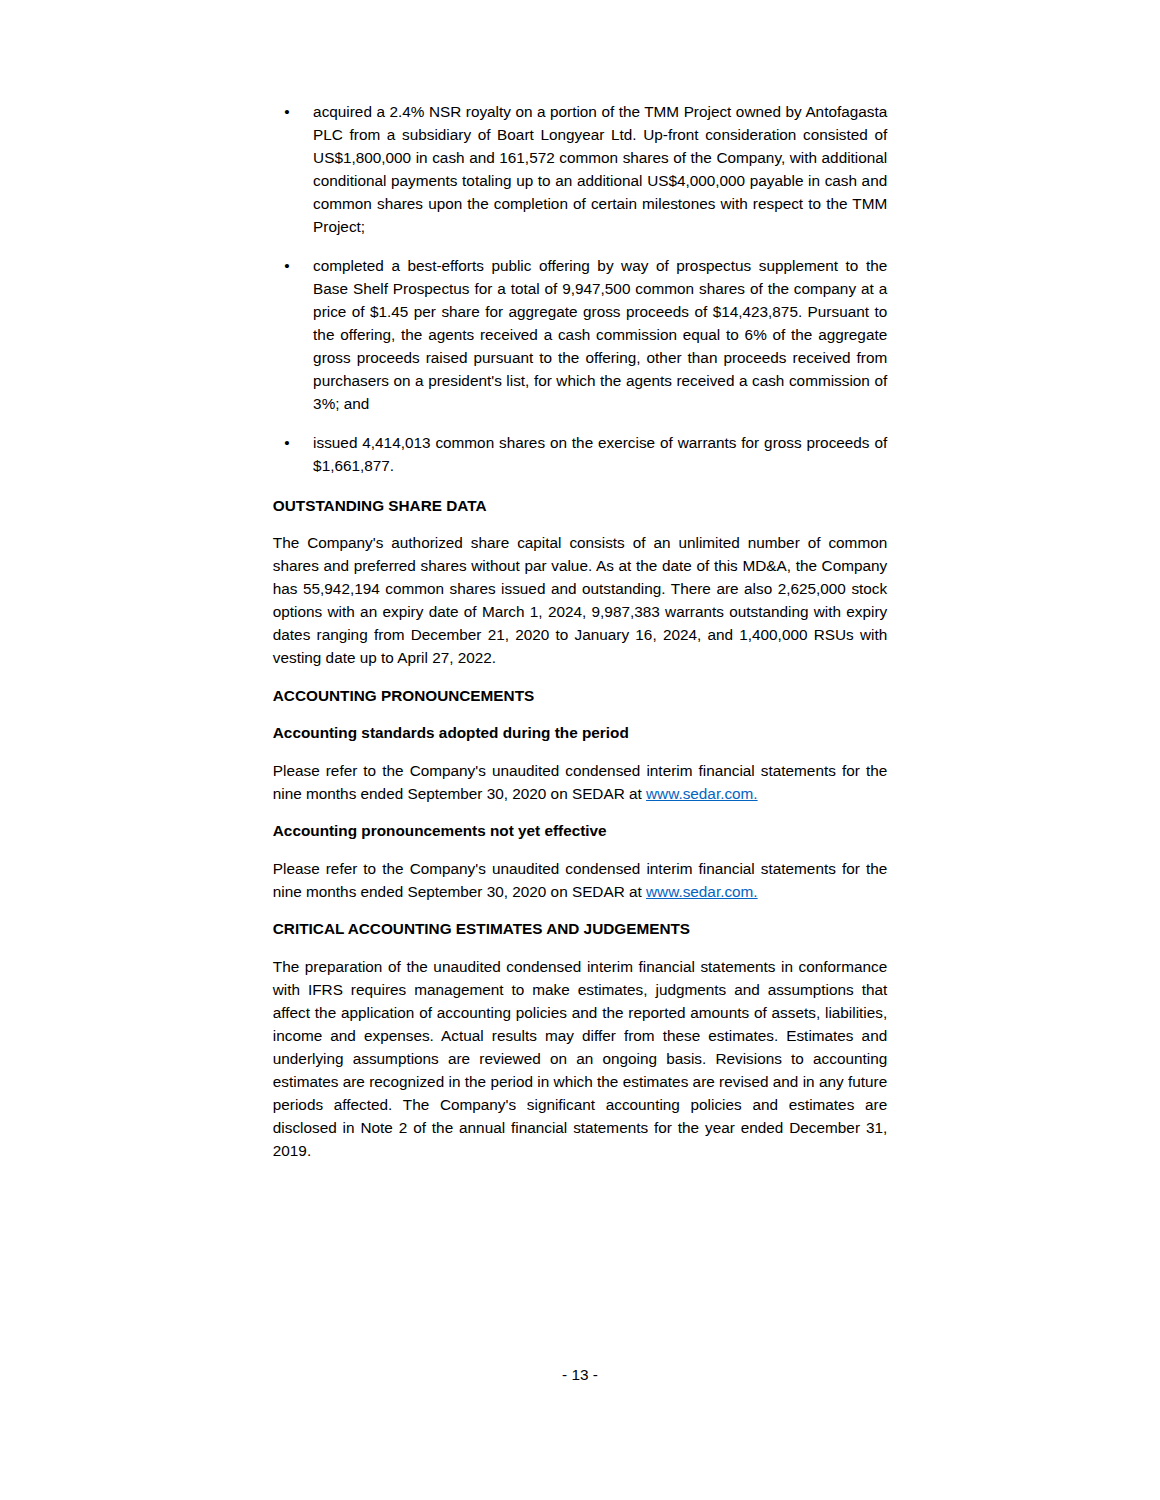acquired a 2.4% NSR royalty on a portion of the TMM Project owned by Antofagasta PLC from a subsidiary of Boart Longyear Ltd. Up-front consideration consisted of US$1,800,000 in cash and 161,572 common shares of the Company, with additional conditional payments totaling up to an additional US$4,000,000 payable in cash and common shares upon the completion of certain milestones with respect to the TMM Project;
completed a best-efforts public offering by way of prospectus supplement to the Base Shelf Prospectus for a total of 9,947,500 common shares of the company at a price of $1.45 per share for aggregate gross proceeds of $14,423,875. Pursuant to the offering, the agents received a cash commission equal to 6% of the aggregate gross proceeds raised pursuant to the offering, other than proceeds received from purchasers on a president's list, for which the agents received a cash commission of 3%; and
issued 4,414,013 common shares on the exercise of warrants for gross proceeds of $1,661,877.
OUTSTANDING SHARE DATA
The Company's authorized share capital consists of an unlimited number of common shares and preferred shares without par value. As at the date of this MD&A, the Company has 55,942,194 common shares issued and outstanding. There are also 2,625,000 stock options with an expiry date of March 1, 2024, 9,987,383 warrants outstanding with expiry dates ranging from December 21, 2020 to January 16, 2024, and 1,400,000 RSUs with vesting date up to April 27, 2022.
ACCOUNTING PRONOUNCEMENTS
Accounting standards adopted during the period
Please refer to the Company's unaudited condensed interim financial statements for the nine months ended September 30, 2020 on SEDAR at www.sedar.com.
Accounting pronouncements not yet effective
Please refer to the Company's unaudited condensed interim financial statements for the nine months ended September 30, 2020 on SEDAR at www.sedar.com.
CRITICAL ACCOUNTING ESTIMATES AND JUDGEMENTS
The preparation of the unaudited condensed interim financial statements in conformance with IFRS requires management to make estimates, judgments and assumptions that affect the application of accounting policies and the reported amounts of assets, liabilities, income and expenses. Actual results may differ from these estimates. Estimates and underlying assumptions are reviewed on an ongoing basis. Revisions to accounting estimates are recognized in the period in which the estimates are revised and in any future periods affected. The Company's significant accounting policies and estimates are disclosed in Note 2 of the annual financial statements for the year ended December 31, 2019.
- 13 -